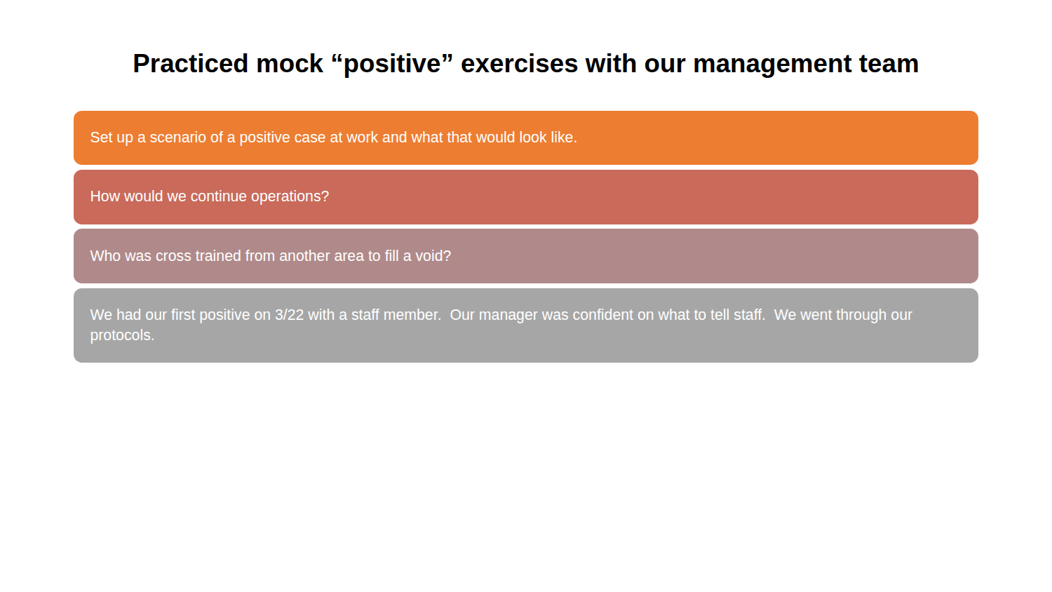Practiced mock “positive” exercises with our management team
Set up a scenario of a positive case at work and what that would look like.
How would we continue operations?
Who was cross trained from another area to fill a void?
We had our first positive on 3/22 with a staff member. Our manager was confident on what to tell staff. We went through our protocols.